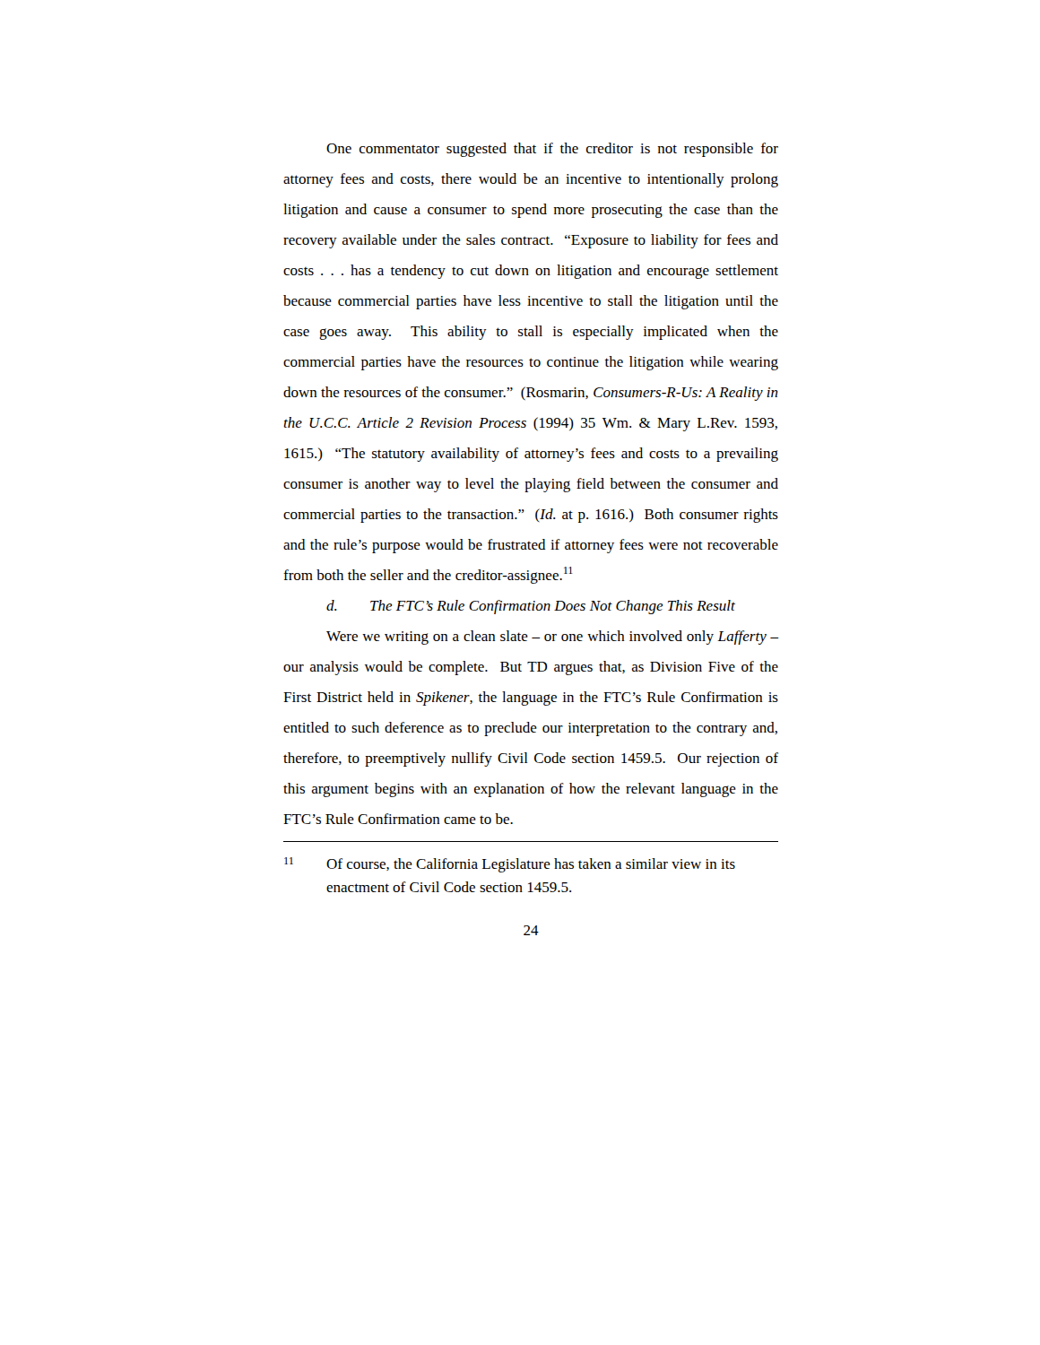One commentator suggested that if the creditor is not responsible for attorney fees and costs, there would be an incentive to intentionally prolong litigation and cause a consumer to spend more prosecuting the case than the recovery available under the sales contract. “Exposure to liability for fees and costs . . . has a tendency to cut down on litigation and encourage settlement because commercial parties have less incentive to stall the litigation until the case goes away. This ability to stall is especially implicated when the commercial parties have the resources to continue the litigation while wearing down the resources of the consumer.” (Rosmarin, Consumers-R-Us: A Reality in the U.C.C. Article 2 Revision Process (1994) 35 Wm. & Mary L.Rev. 1593, 1615.) “The statutory availability of attorney’s fees and costs to a prevailing consumer is another way to level the playing field between the consumer and commercial parties to the transaction.” (Id. at p. 1616.) Both consumer rights and the rule’s purpose would be frustrated if attorney fees were not recoverable from both the seller and the creditor-assignee.11
d. The FTC’s Rule Confirmation Does Not Change This Result
Were we writing on a clean slate – or one which involved only Lafferty – our analysis would be complete. But TD argues that, as Division Five of the First District held in Spikener, the language in the FTC’s Rule Confirmation is entitled to such deference as to preclude our interpretation to the contrary and, therefore, to preemptively nullify Civil Code section 1459.5. Our rejection of this argument begins with an explanation of how the relevant language in the FTC’s Rule Confirmation came to be.
11 Of course, the California Legislature has taken a similar view in its enactment of Civil Code section 1459.5.
24